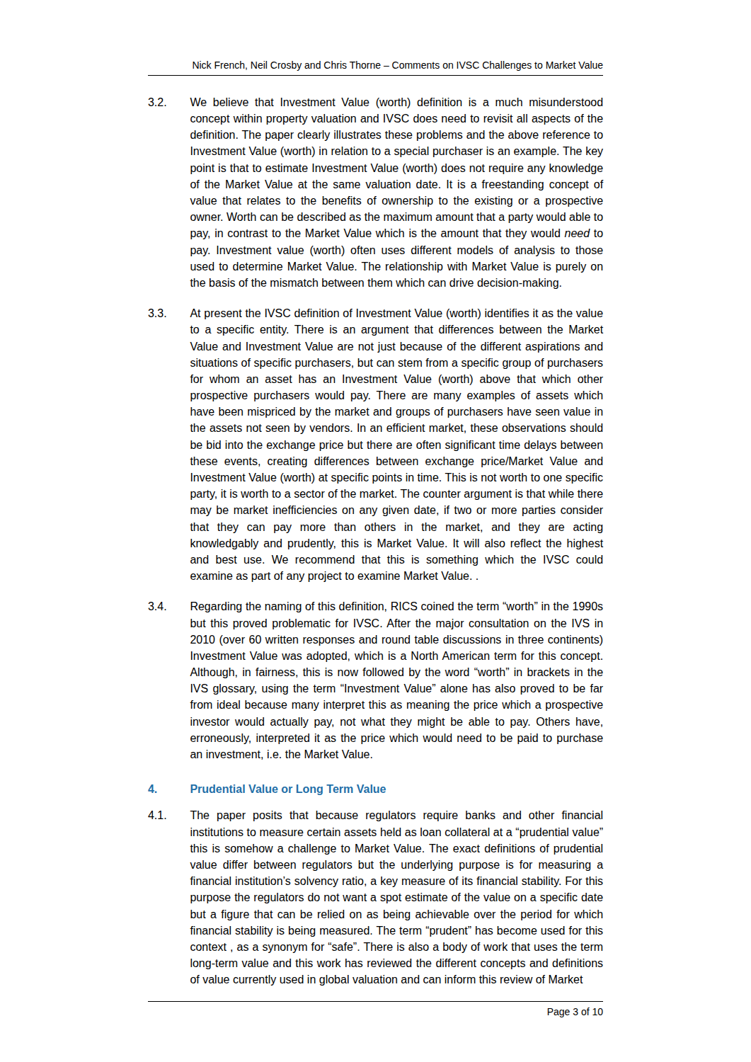Nick French, Neil Crosby and Chris Thorne – Comments on IVSC Challenges to Market Value
3.2.
We believe that Investment Value (worth) definition is a much misunderstood concept within property valuation and IVSC does need to revisit all aspects of the definition. The paper clearly illustrates these problems and the above reference to Investment Value (worth) in relation to a special purchaser is an example. The key point is that to estimate Investment Value (worth) does not require any knowledge of the Market Value at the same valuation date. It is a freestanding concept of value that relates to the benefits of ownership to the existing or a prospective owner. Worth can be described as the maximum amount that a party would able to pay, in contrast to the Market Value which is the amount that they would need to pay. Investment value (worth) often uses different models of analysis to those used to determine Market Value. The relationship with Market Value is purely on the basis of the mismatch between them which can drive decision-making.
3.3.
At present the IVSC definition of Investment Value (worth) identifies it as the value to a specific entity. There is an argument that differences between the Market Value and Investment Value are not just because of the different aspirations and situations of specific purchasers, but can stem from a specific group of purchasers for whom an asset has an Investment Value (worth) above that which other prospective purchasers would pay. There are many examples of assets which have been mispriced by the market and groups of purchasers have seen value in the assets not seen by vendors. In an efficient market, these observations should be bid into the exchange price but there are often significant time delays between these events, creating differences between exchange price/Market Value and Investment Value (worth) at specific points in time. This is not worth to one specific party, it is worth to a sector of the market. The counter argument is that while there may be market inefficiencies on any given date, if two or more parties consider that they can pay more than others in the market, and they are acting knowledgably and prudently, this is Market Value. It will also reflect the highest and best use. We recommend that this is something which the IVSC could examine as part of any project to examine Market Value. .
3.4.
Regarding the naming of this definition, RICS coined the term “worth” in the 1990s but this proved problematic for IVSC. After the major consultation on the IVS in 2010 (over 60 written responses and round table discussions in three continents) Investment Value was adopted, which is a North American term for this concept. Although, in fairness, this is now followed by the word “worth” in brackets in the IVS glossary, using the term “Investment Value” alone has also proved to be far from ideal because many interpret this as meaning the price which a prospective investor would actually pay, not what they might be able to pay. Others have, erroneously, interpreted it as the price which would need to be paid to purchase an investment, i.e. the Market Value.
4. Prudential Value or Long Term Value
4.1.
The paper posits that because regulators require banks and other financial institutions to measure certain assets held as loan collateral at a “prudential value” this is somehow a challenge to Market Value. The exact definitions of prudential value differ between regulators but the underlying purpose is for measuring a financial institution’s solvency ratio, a key measure of its financial stability. For this purpose the regulators do not want a spot estimate of the value on a specific date but a figure that can be relied on as being achievable over the period for which financial stability is being measured. The term “prudent” has become used for this context , as a synonym for “safe”. There is also a body of work that uses the term long-term value and this work has reviewed the different concepts and definitions of value currently used in global valuation and can inform this review of Market
Page 3 of 10